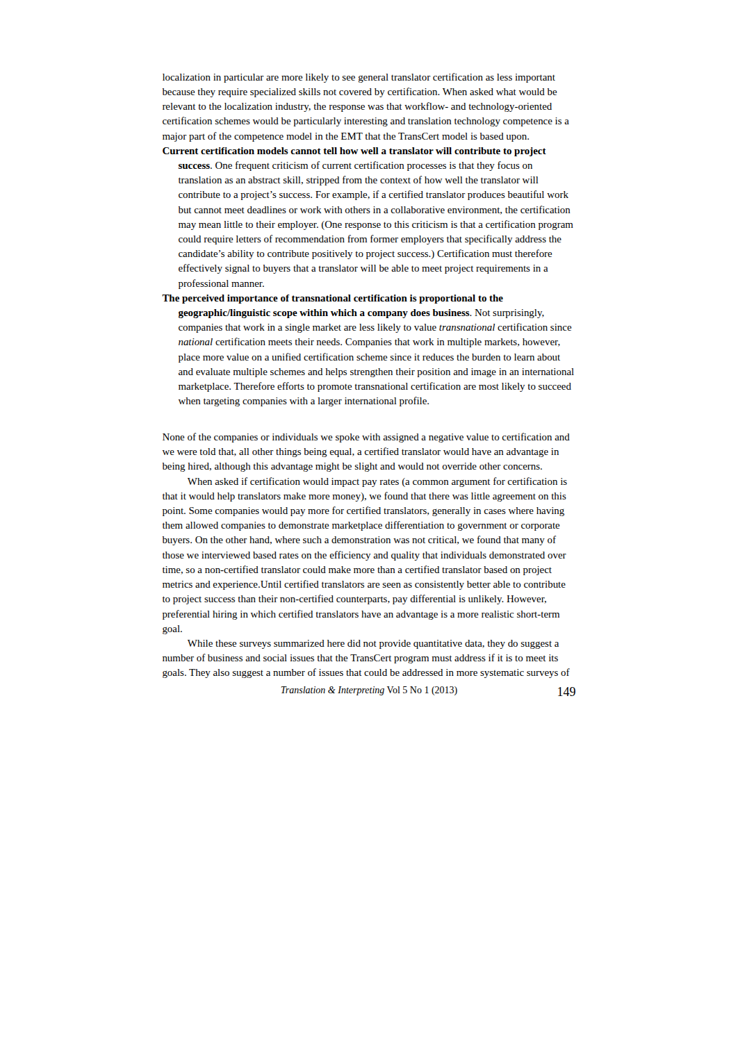localization in particular are more likely to see general translator certification as less important because they require specialized skills not covered by certification. When asked what would be relevant to the localization industry, the response was that workflow- and technology-oriented certification schemes would be particularly interesting and translation technology competence is a major part of the competence model in the EMT that the TransCert model is based upon.
Current certification models cannot tell how well a translator will contribute to project success. One frequent criticism of current certification processes is that they focus on translation as an abstract skill, stripped from the context of how well the translator will contribute to a project’s success. For example, if a certified translator produces beautiful work but cannot meet deadlines or work with others in a collaborative environment, the certification may mean little to their employer. (One response to this criticism is that a certification program could require letters of recommendation from former employers that specifically address the candidate’s ability to contribute positively to project success.) Certification must therefore effectively signal to buyers that a translator will be able to meet project requirements in a professional manner.
The perceived importance of transnational certification is proportional to the geographic/linguistic scope within which a company does business. Not surprisingly, companies that work in a single market are less likely to value transnational certification since national certification meets their needs. Companies that work in multiple markets, however, place more value on a unified certification scheme since it reduces the burden to learn about and evaluate multiple schemes and helps strengthen their position and image in an international marketplace. Therefore efforts to promote transnational certification are most likely to succeed when targeting companies with a larger international profile.
None of the companies or individuals we spoke with assigned a negative value to certification and we were told that, all other things being equal, a certified translator would have an advantage in being hired, although this advantage might be slight and would not override other concerns.
When asked if certification would impact pay rates (a common argument for certification is that it would help translators make more money), we found that there was little agreement on this point. Some companies would pay more for certified translators, generally in cases where having them allowed companies to demonstrate marketplace differentiation to government or corporate buyers. On the other hand, where such a demonstration was not critical, we found that many of those we interviewed based rates on the efficiency and quality that individuals demonstrated over time, so a non-certified translator could make more than a certified translator based on project metrics and experience.Until certified translators are seen as consistently better able to contribute to project success than their non-certified counterparts, pay differential is unlikely. However, preferential hiring in which certified translators have an advantage is a more realistic short-term goal.
While these surveys summarized here did not provide quantitative data, they do suggest a number of business and social issues that the TransCert program must address if it is to meet its goals. They also suggest a number of issues that could be addressed in more systematic surveys of
Translation & Interpreting Vol 5 No 1 (2013) 149